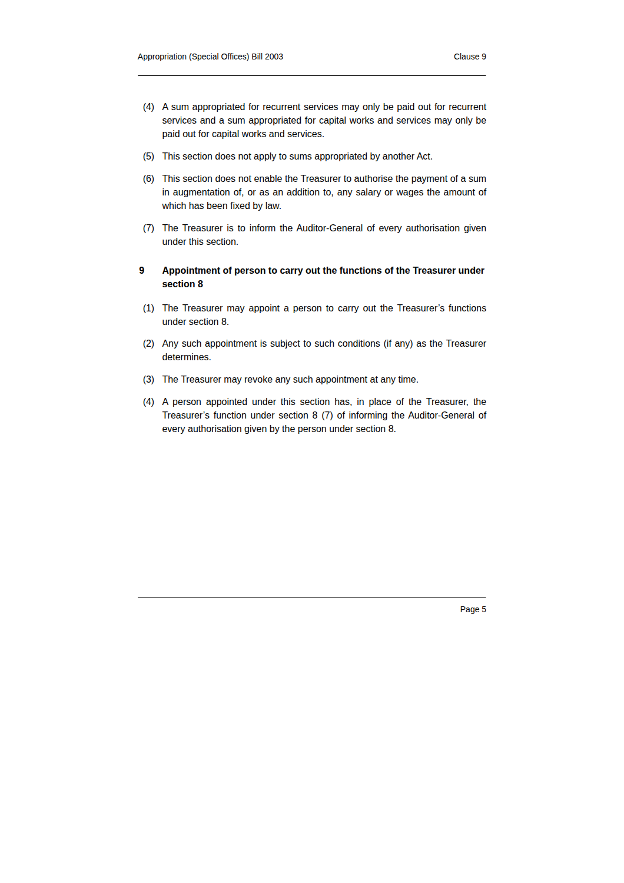Appropriation (Special Offices) Bill 2003
Clause 9
(4)
A sum appropriated for recurrent services may only be paid out for recurrent services and a sum appropriated for capital works and services may only be paid out for capital works and services.
(5)
This section does not apply to sums appropriated by another Act.
(6)
This section does not enable the Treasurer to authorise the payment of a sum in augmentation of, or as an addition to, any salary or wages the amount of which has been fixed by law.
(7)
The Treasurer is to inform the Auditor-General of every authorisation given under this section.
9
Appointment of person to carry out the functions of the Treasurer under section 8
(1)
The Treasurer may appoint a person to carry out the Treasurer’s functions under section 8.
(2)
Any such appointment is subject to such conditions (if any) as the Treasurer determines.
(3)
The Treasurer may revoke any such appointment at any time.
(4)
A person appointed under this section has, in place of the Treasurer, the Treasurer’s function under section 8 (7) of informing the Auditor-General of every authorisation given by the person under section 8.
Page 5